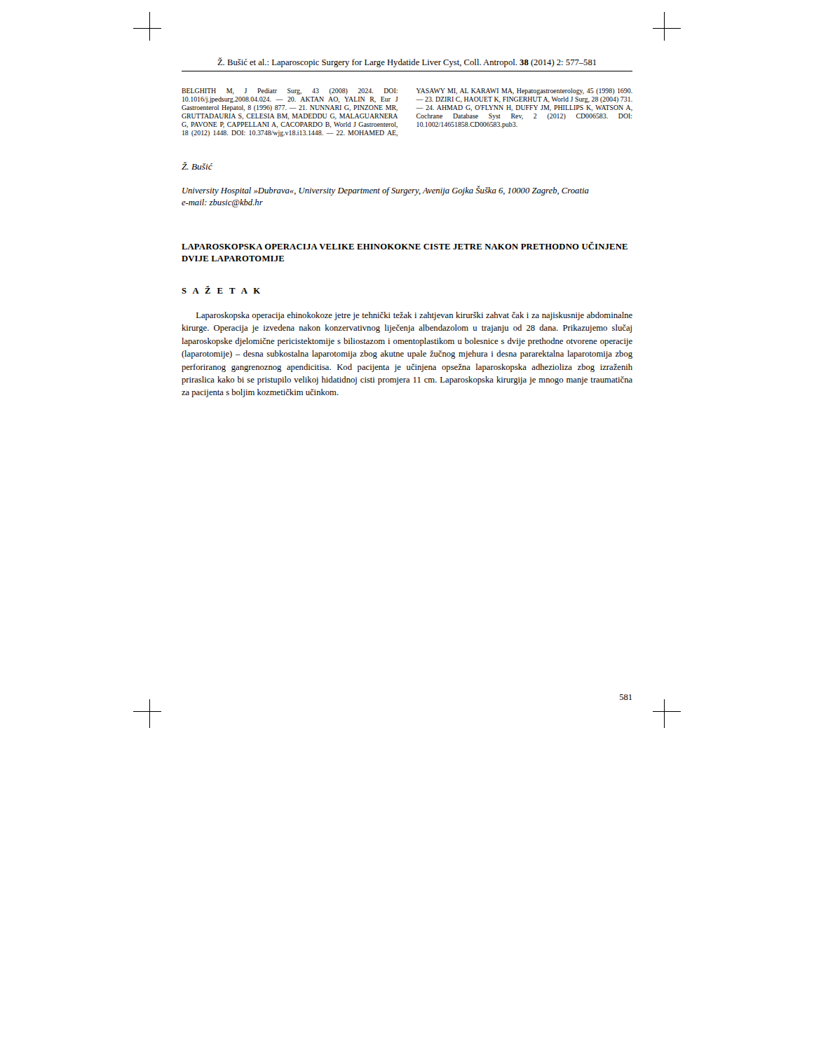Ž. Bušić et al.: Laparoscopic Surgery for Large Hydatide Liver Cyst, Coll. Antropol. 38 (2014) 2: 577–581
BELGHITH M, J Pediatr Surg, 43 (2008) 2024. DOI: 10.1016/j.jpedsurg.2008.04.024. — 20. AKTAN AO, YALIN R, Eur J Gastroenterol Hepatol, 8 (1996) 877. — 21. NUNNARI G, PINZONE MR, GRUTTADAURIA S, CELESIA BM, MADEDDU G, MALAGUARNERA G, PAVONE P, CAPPELLANI A, CACOPARDO B, World J Gastroenterol, 18 (2012) 1448. DOI: 10.3748/wjg.v18.i13.1448. — 22. MOHAMED AE, YASAWY MI, AL KARAWI MA, Hepatogastroenterology, 45 (1998) 1690. — 23. DZIRI C, HAOUET K, FINGERHUT A, World J Surg, 28 (2004) 731. — 24. AHMAD G, O'FLYNN H, DUFFY JM, PHILLIPS K, WATSON A, Cochrane Database Syst Rev, 2 (2012) CD006583. DOI: 10.1002/14651858.CD006583.pub3.
Ž. Bušić
University Hospital »Dubrava«, University Department of Surgery, Avenija Gojka Šuška 6, 10000 Zagreb, Croatia
e-mail: zbusic@kbd.hr
Laparoskopska operacija velike ehinokokne ciste jetre nakon prethodno učinjene dvije laparotomije
S A Ž E T A K
Laparoskopska operacija ehinokokoze jetre je tehnički težak i zahtjevan kirurški zahvat čak i za najiskusnije abdominalne kirurge. Operacija je izvedena nakon konzervativnog liječenja albendazolom u trajanju od 28 dana. Prikazujemo slučaj laparoskopske djelomične pericistektomije s biliostazom i omentoplastikom u bolesnice s dvije prethodne otvorene operacije (laparotomije) – desna subkostalna laparotomija zbog akutne upale žučnog mjehura i desna pararektalna laparotomija zbog perforiranog gangrenoznog apendicitisa. Kod pacijenta je učinjena opsežna laparoskopska adhezioliza zbog izraženih priraslica kako bi se pristupilo velikoj hidatidnoj cisti promjera 11 cm. Laparoskopska kirurgija je mnogo manje traumatična za pacijenta s boljim kozmetičkim učinkom.
581